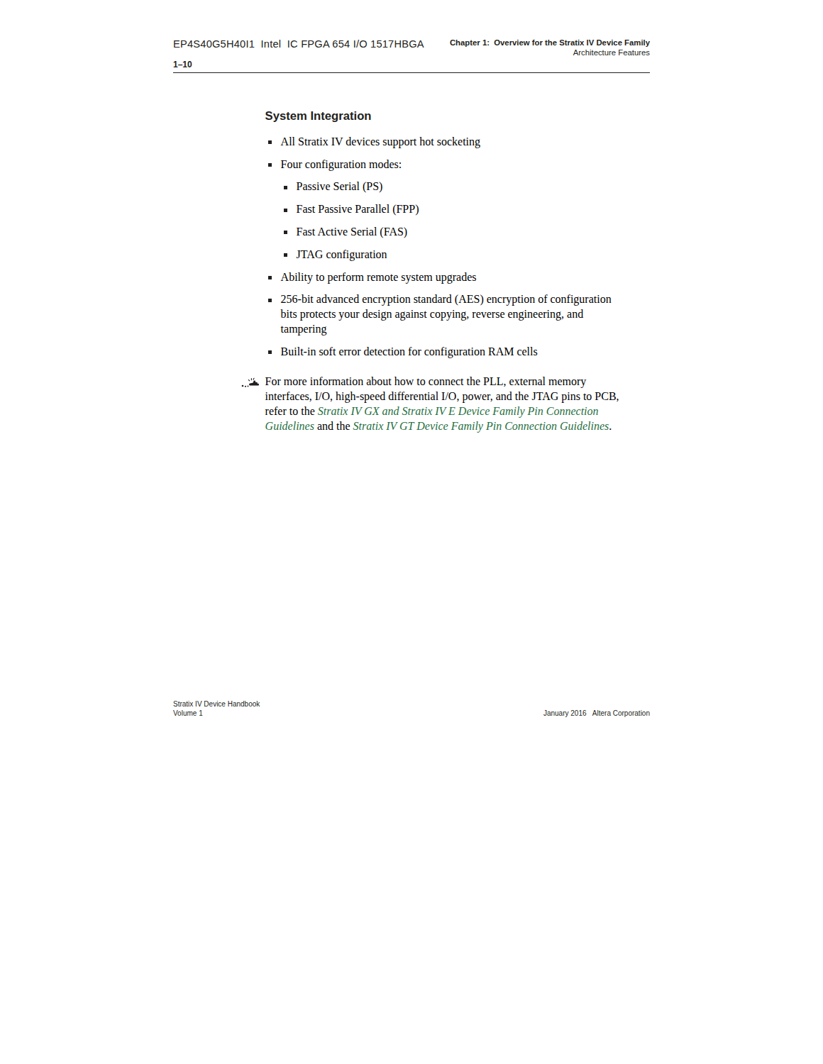EP4S40G5H40I1 Intel IC FPGA 654 I/O 1517HBGA
Chapter 1: Overview for the Stratix IV Device Family
Architecture Features
1–10
System Integration
All Stratix IV devices support hot socketing
Four configuration modes:
Passive Serial (PS)
Fast Passive Parallel (FPP)
Fast Active Serial (FAS)
JTAG configuration
Ability to perform remote system upgrades
256-bit advanced encryption standard (AES) encryption of configuration bits protects your design against copying, reverse engineering, and tampering
Built-in soft error detection for configuration RAM cells
For more information about how to connect the PLL, external memory interfaces, I/O, high-speed differential I/O, power, and the JTAG pins to PCB, refer to the Stratix IV GX and Stratix IV E Device Family Pin Connection Guidelines and the Stratix IV GT Device Family Pin Connection Guidelines.
Stratix IV Device Handbook
Volume 1
January 2016 Altera Corporation